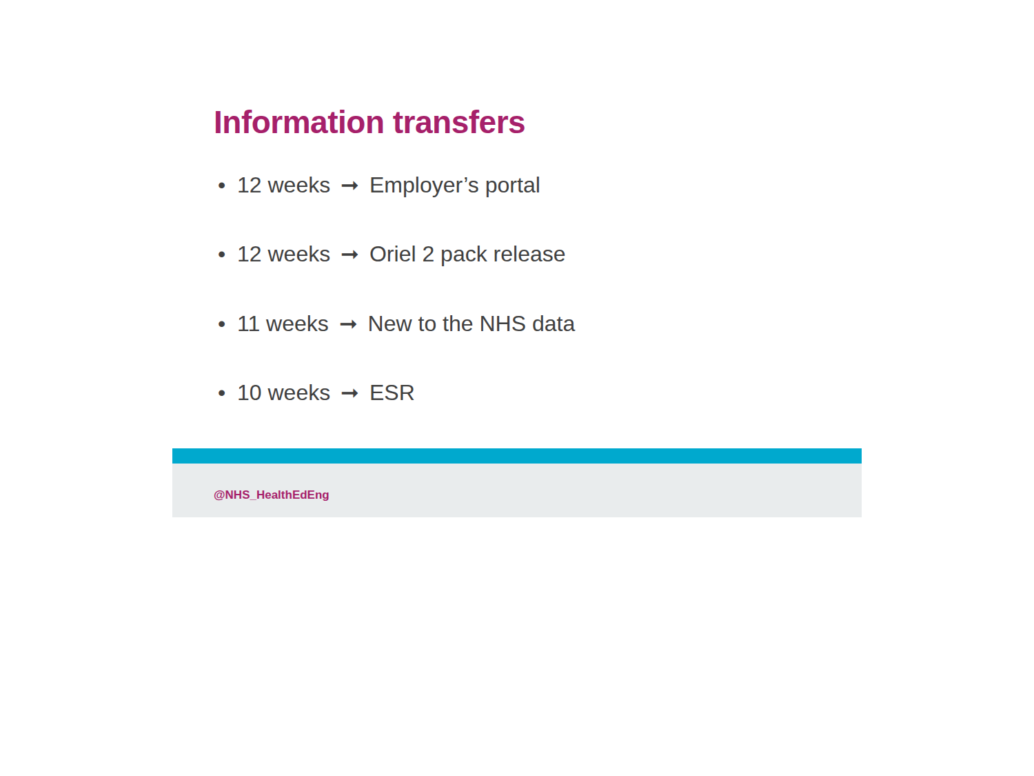Information transfers
12 weeks ➞ Employer’s portal
12 weeks ➞ Oriel 2 pack release
11 weeks ➞ New to the NHS data
10 weeks ➞ ESR
@NHS_HealthEdEng